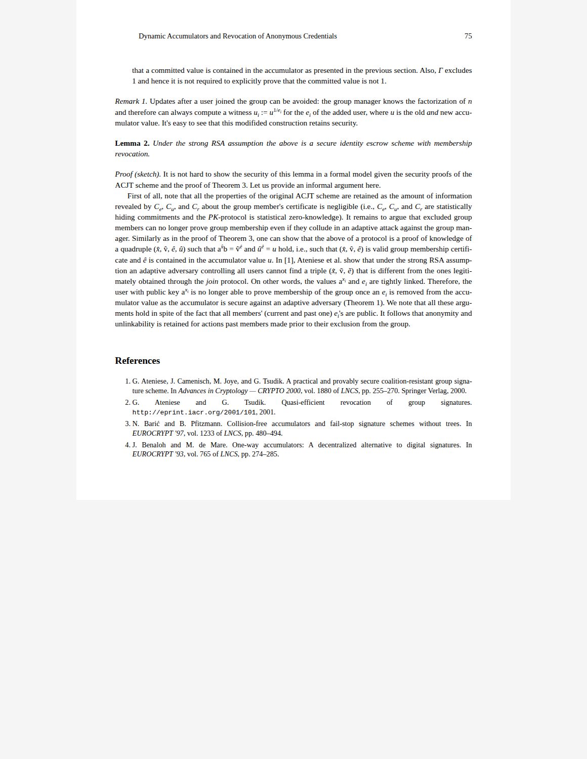Dynamic Accumulators and Revocation of Anonymous Credentials 75
that a committed value is contained in the accumulator as presented in the previous section. Also, Γ excludes 1 and hence it is not required to explicitly prove that the committed value is not 1.
Remark 1. Updates after a user joined the group can be avoided: the group manager knows the factorization of n and therefore can always compute a witness ui := u1/ei for the ei of the added user, where u is the old and new accumulator value. It's easy to see that this modifided construction retains security.
Lemma 2. Under the strong RSA assumption the above is a secure identity escrow scheme with membership revocation.
Proof (sketch). It is not hard to show the security of this lemma in a formal model given the security proofs of the ACJT scheme and the proof of Theorem 3. Let us provide an informal argument here.
First of all, note that all the properties of the original ACJT scheme are retained as the amount of information revealed by Ce, Cu, and Cr about the group member's certificate is negligible (i.e., Ce, Cu, and Cr are statistically hiding commitments and the PK-protocol is statistical zero-knowledge). It remains to argue that excluded group members can no longer prove group membership even if they collude in an adaptive attack against the group manager. Similarly as in the proof of Theorem 3, one can show that the above of a protocol is a proof of knowledge of a quadruple (x̂, v̂, ê, û) such that ax̂b = v̂ê and ûê = u hold, i.e., such that (x̂, v̂, ê) is valid group membership certificate and ê is contained in the accumulator value u. In [1], Ateniese et al. show that under the strong RSA assumption an adaptive adversary controlling all users cannot find a triple (x̃, ṽ, ẽ) that is different from the ones legitimately obtained through the join protocol. On other words, the values axi and ei are tightly linked. Therefore, the user with public key axi is no longer able to prove membership of the group once an ei is removed from the accumulator value as the accumulator is secure against an adaptive adversary (Theorem 1). We note that all these arguments hold in spite of the fact that all members' (current and past one) ei's are public. It follows that anonymity and unlinkability is retained for actions past members made prior to their exclusion from the group.
References
G. Ateniese, J. Camenisch, M. Joye, and G. Tsudik. A practical and provably secure coalition-resistant group signature scheme. In Advances in Cryptology — CRYPTO 2000, vol. 1880 of LNCS, pp. 255–270. Springer Verlag, 2000.
G. Ateniese and G. Tsudik. Quasi-efficient revocation of group signatures. http://eprint.iacr.org/2001/101, 2001.
N. Barić and B. Pfitzmann. Collision-free accumulators and fail-stop signature schemes without trees. In EUROCRYPT '97, vol. 1233 of LNCS, pp. 480–494.
J. Benaloh and M. de Mare. One-way accumulators: A decentralized alternative to digital signatures. In EUROCRYPT '93, vol. 765 of LNCS, pp. 274–285.